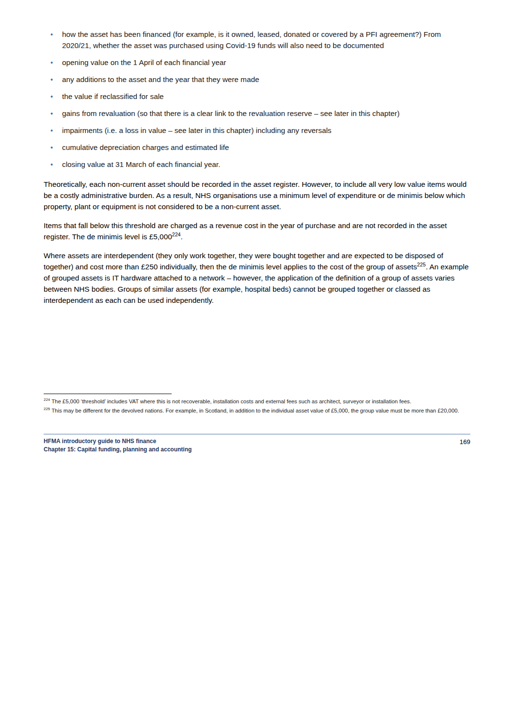how the asset has been financed (for example, is it owned, leased, donated or covered by a PFI agreement?) From 2020/21, whether the asset was purchased using Covid-19 funds will also need to be documented
opening value on the 1 April of each financial year
any additions to the asset and the year that they were made
the value if reclassified for sale
gains from revaluation (so that there is a clear link to the revaluation reserve – see later in this chapter)
impairments (i.e. a loss in value – see later in this chapter) including any reversals
cumulative depreciation charges and estimated life
closing value at 31 March of each financial year.
Theoretically, each non-current asset should be recorded in the asset register. However, to include all very low value items would be a costly administrative burden. As a result, NHS organisations use a minimum level of expenditure or de minimis below which property, plant or equipment is not considered to be a non-current asset.
Items that fall below this threshold are charged as a revenue cost in the year of purchase and are not recorded in the asset register. The de minimis level is £5,000224.
Where assets are interdependent (they only work together, they were bought together and are expected to be disposed of together) and cost more than £250 individually, then the de minimis level applies to the cost of the group of assets225. An example of grouped assets is IT hardware attached to a network – however, the application of the definition of a group of assets varies between NHS bodies. Groups of similar assets (for example, hospital beds) cannot be grouped together or classed as interdependent as each can be used independently.
224 The £5,000 ‘threshold’ includes VAT where this is not recoverable, installation costs and external fees such as architect, surveyor or installation fees.
225 This may be different for the devolved nations. For example, in Scotland, in addition to the individual asset value of £5,000, the group value must be more than £20,000.
HFMA introductory guide to NHS finance
Chapter 15: Capital funding, planning and accounting
169